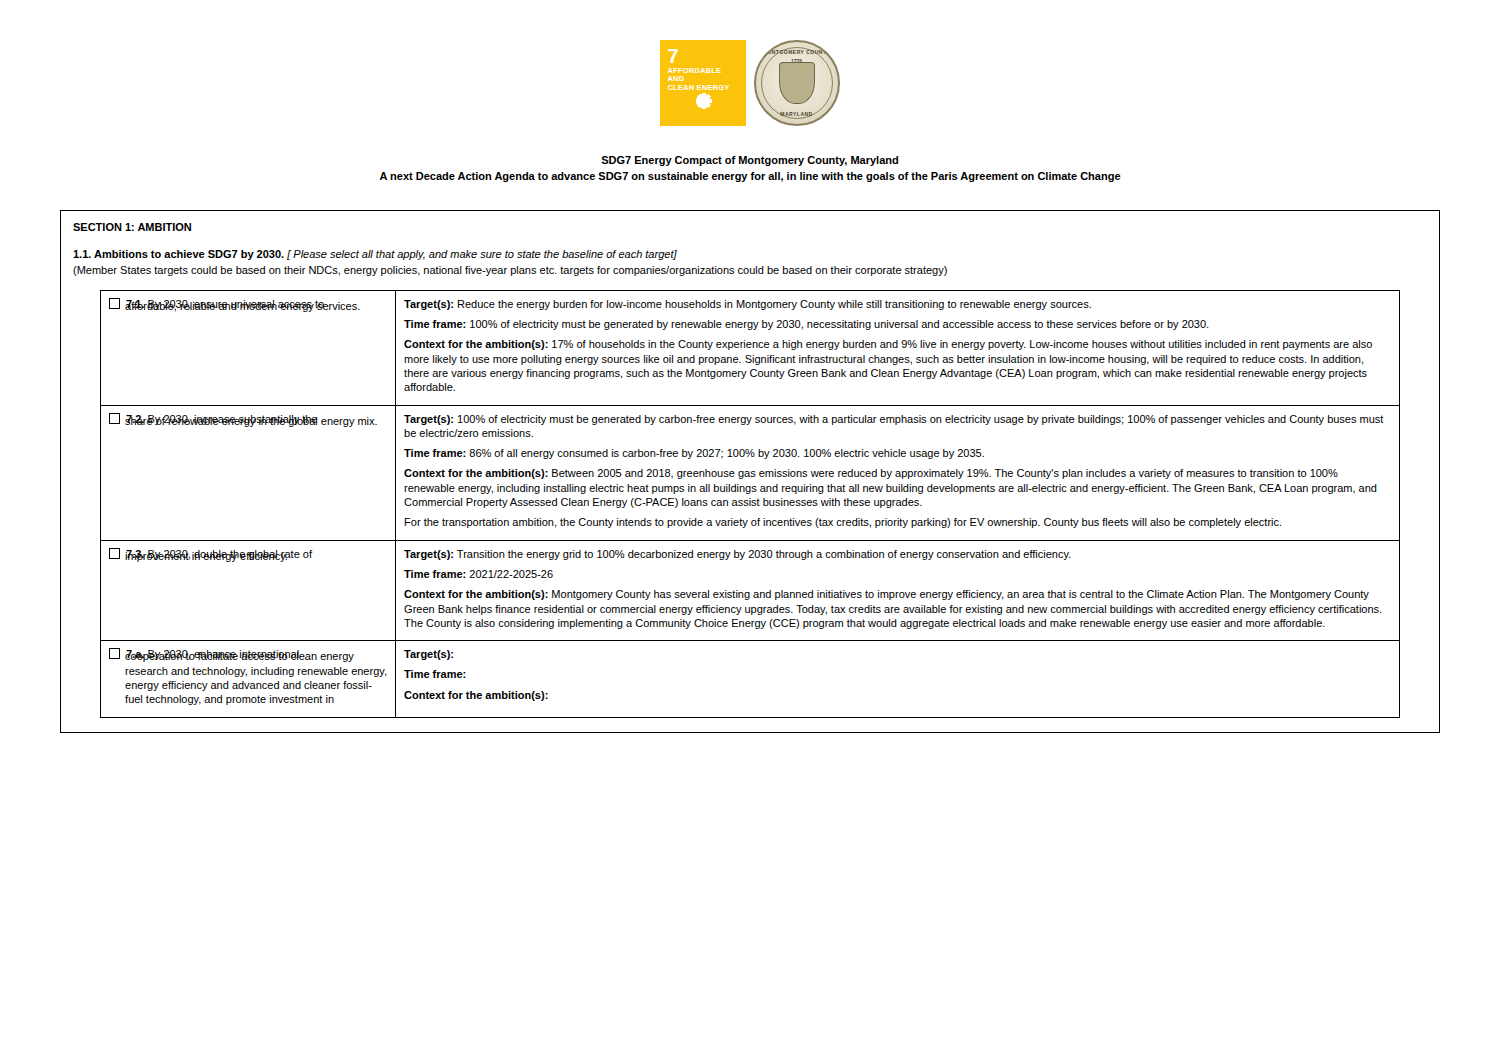7
AFFORDABLE AND
CLEAN ENERGY
MONTGOMERY COUNTY
1776
MARYLAND
SDG7 Energy Compact of Montgomery County, Maryland
A next Decade Action Agenda to advance SDG7 on sustainable energy for all, in line with the goals of the Paris Agreement on Climate Change
SECTION 1: AMBITION
1.1. Ambitions to achieve SDG7 by 2030. [ Please select all that apply, and make sure to state the baseline of each target]
(Member States targets could be based on their NDCs, energy policies, national five-year plans etc. targets for companies/organizations could be based on their corporate strategy)
| 7.1. By 2030, ensure universal access to affordable, reliable and modern energy services. | Target(s): Reduce the energy burden for low-income households in Montgomery County while still transitioning to renewable energy sources. Time frame: 100% of electricity must be generated by renewable energy by 2030, necessitating universal and accessible access to these services before or by 2030. Context for the ambition(s): 17% of households in the County experience a high energy burden and 9% live in energy poverty. Low-income houses without utilities included in rent payments are also more likely to use more polluting energy sources like oil and propane. Significant infrastructural changes, such as better insulation in low-income housing, will be required to reduce costs. In addition, there are various energy financing programs, such as the Montgomery County Green Bank and Clean Energy Advantage (CEA) Loan program, which can make residential renewable energy projects affordable. |
| 7.2. By 2030, increase substantially the share of renewable energy in the global energy mix. | Target(s): 100% of electricity must be generated by carbon-free energy sources, with a particular emphasis on electricity usage by private buildings; 100% of passenger vehicles and County buses must be electric/zero emissions. Time frame: 86% of all energy consumed is carbon-free by 2027; 100% by 2030. 100% electric vehicle usage by 2035. Context for the ambition(s): Between 2005 and 2018, greenhouse gas emissions were reduced by approximately 19%. The County's plan includes a variety of measures to transition to 100% renewable energy, including installing electric heat pumps in all buildings and requiring that all new building developments are all-electric and energy-efficient. The Green Bank, CEA Loan program, and Commercial Property Assessed Clean Energy (C-PACE) loans can assist businesses with these upgrades. For the transportation ambition, the County intends to provide a variety of incentives (tax credits, priority parking) for EV ownership. County bus fleets will also be completely electric. |
| 7.3. By 2030, double the global rate of improvement in energy efficiency. | Target(s): Transition the energy grid to 100% decarbonized energy by 2030 through a combination of energy conservation and efficiency. Time frame: 2021/22-2025-26 Context for the ambition(s): Montgomery County has several existing and planned initiatives to improve energy efficiency, an area that is central to the Climate Action Plan. The Montgomery County Green Bank helps finance residential or commercial energy efficiency upgrades. Today, tax credits are available for existing and new commercial buildings with accredited energy efficiency certifications. The County is also considering implementing a Community Choice Energy (CCE) program that would aggregate electrical loads and make renewable energy use easier and more affordable. |
| 7.a. By 2030, enhance international cooperation to facilitate access to clean energy research and technology, including renewable energy, energy efficiency and advanced and cleaner fossil-fuel technology, and promote investment in | Target(s): Time frame: Context for the ambition(s): |